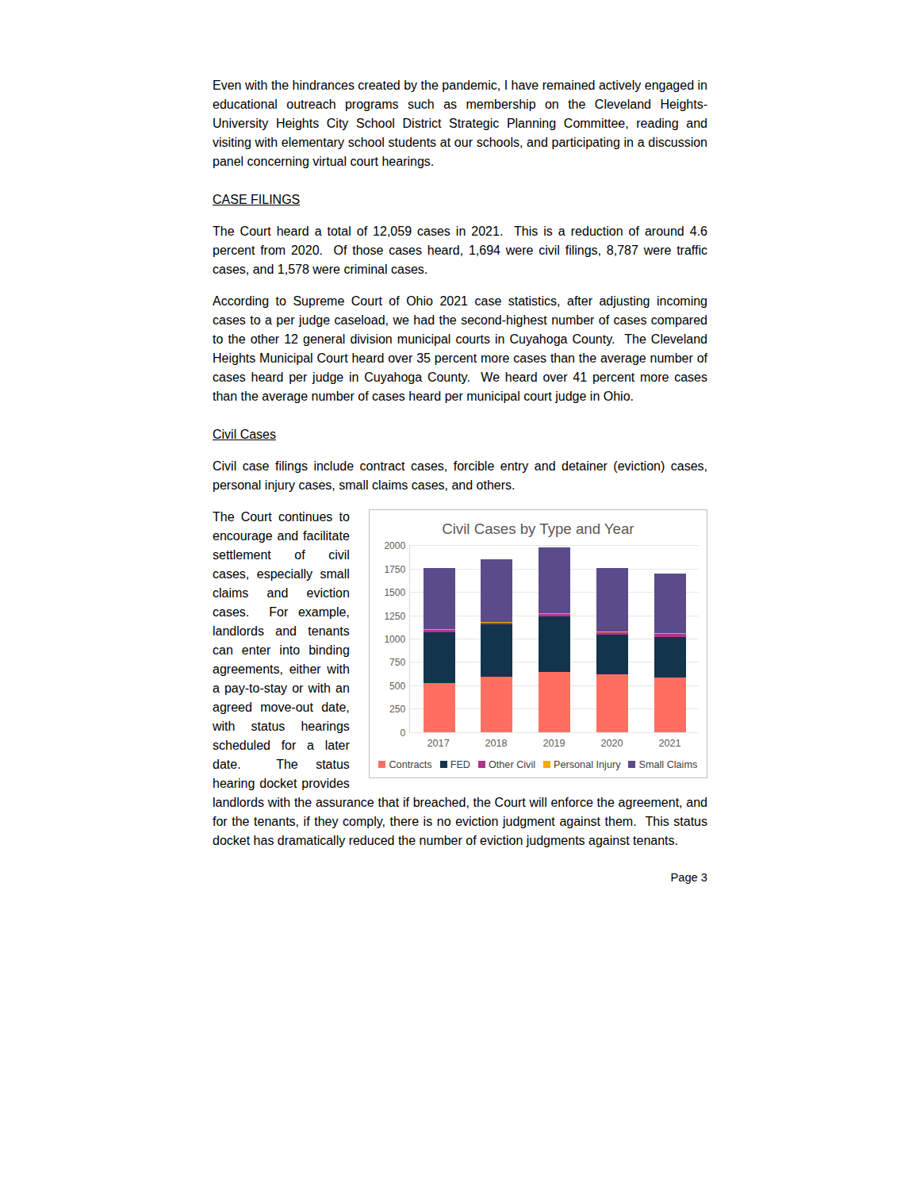Even with the hindrances created by the pandemic, I have remained actively engaged in educational outreach programs such as membership on the Cleveland Heights-University Heights City School District Strategic Planning Committee, reading and visiting with elementary school students at our schools, and participating in a discussion panel concerning virtual court hearings.
CASE FILINGS
The Court heard a total of 12,059 cases in 2021. This is a reduction of around 4.6 percent from 2020. Of those cases heard, 1,694 were civil filings, 8,787 were traffic cases, and 1,578 were criminal cases.
According to Supreme Court of Ohio 2021 case statistics, after adjusting incoming cases to a per judge caseload, we had the second-highest number of cases compared to the other 12 general division municipal courts in Cuyahoga County. The Cleveland Heights Municipal Court heard over 35 percent more cases than the average number of cases heard per judge in Cuyahoga County. We heard over 41 percent more cases than the average number of cases heard per municipal court judge in Ohio.
Civil Cases
Civil case filings include contract cases, forcible entry and detainer (eviction) cases, personal injury cases, small claims cases, and others.
Civil Cases by Type and Year
2000
1750
1500
1250
1000
750
500
250
0
20172018201920202021
Contracts FED Other Civil Personal Injury Small Claims
The Court continues to encourage and facilitate settlement of civil cases, especially small claims and eviction cases. For example, landlords and tenants can enter into binding agreements, either with a pay-to-stay or with an agreed move-out date, with status hearings scheduled for a later date. The status hearing docket provides landlords with the assurance that if breached, the Court will enforce the agreement, and for the tenants, if they comply, there is no eviction judgment against them. This status docket has dramatically reduced the number of eviction judgments against tenants.
Page 3